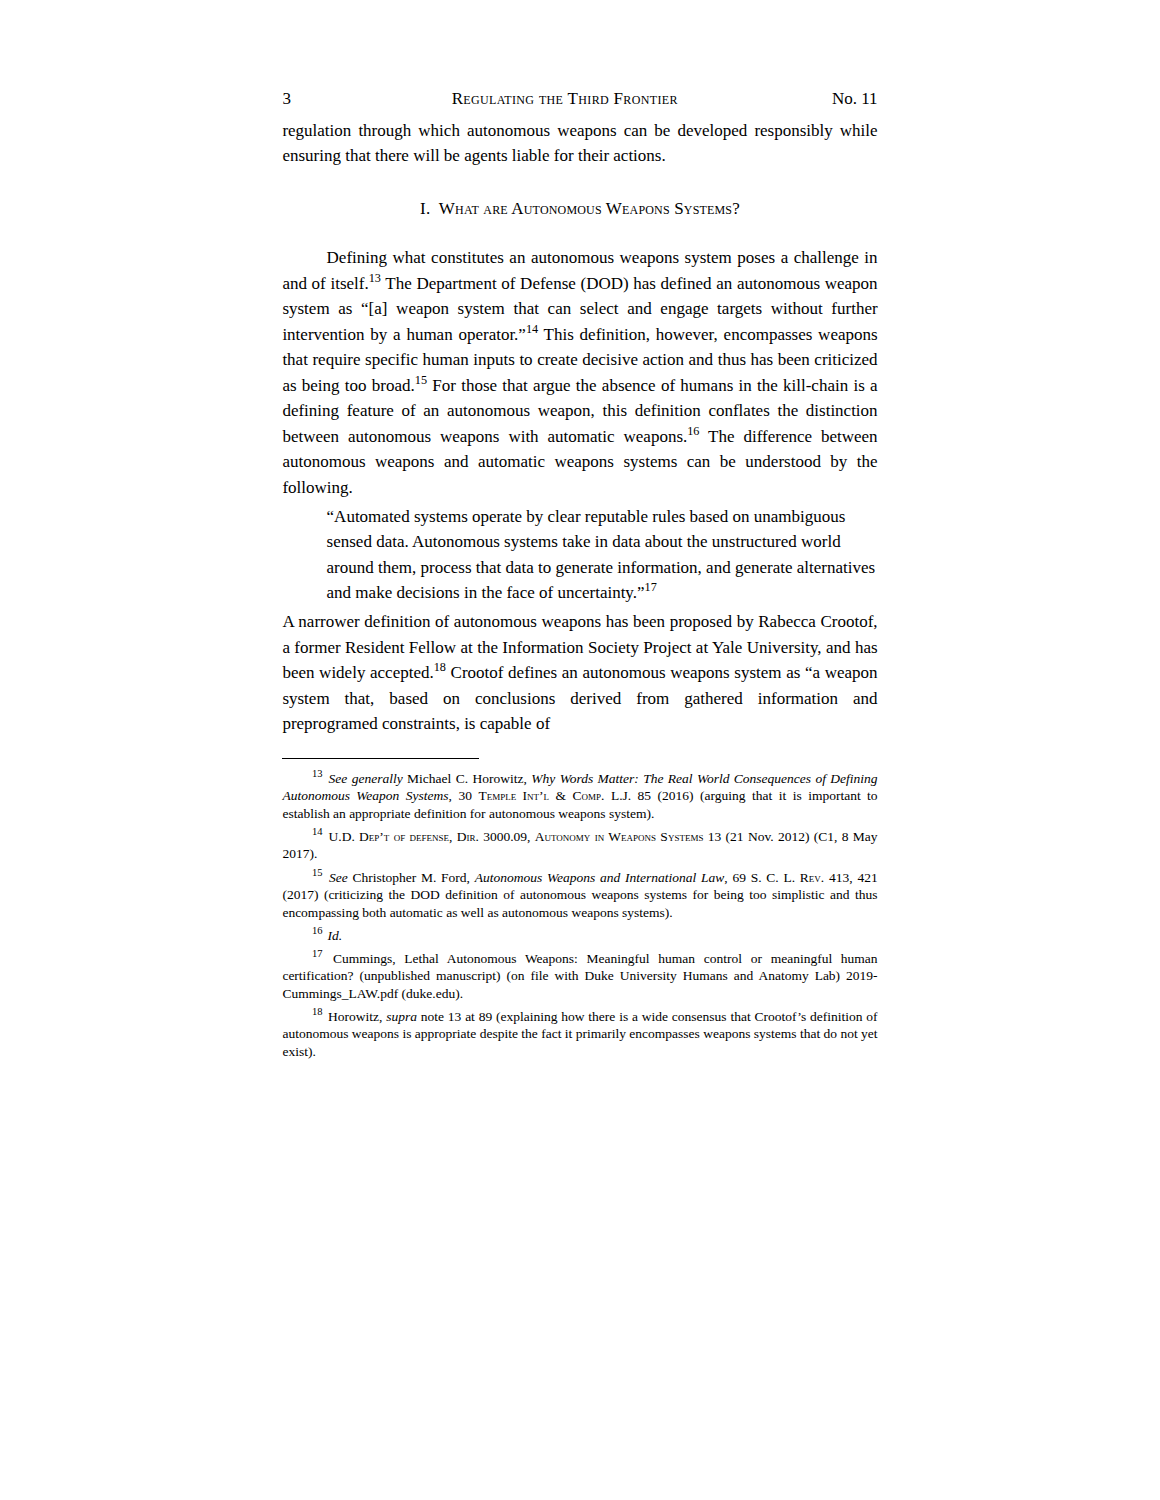3
Regulating the Third Frontier
No. 11
regulation through which autonomous weapons can be developed responsibly while ensuring that there will be agents liable for their actions.
I. What are Autonomous Weapons Systems?
Defining what constitutes an autonomous weapons system poses a challenge in and of itself.13 The Department of Defense (DOD) has defined an autonomous weapon system as “[a] weapon system that can select and engage targets without further intervention by a human operator.”14 This definition, however, encompasses weapons that require specific human inputs to create decisive action and thus has been criticized as being too broad.15 For those that argue the absence of humans in the kill-chain is a defining feature of an autonomous weapon, this definition conflates the distinction between autonomous weapons with automatic weapons.16 The difference between autonomous weapons and automatic weapons systems can be understood by the following.
“Automated systems operate by clear reputable rules based on unambiguous sensed data. Autonomous systems take in data about the unstructured world around them, process that data to generate information, and generate alternatives and make decisions in the face of uncertainty.”17
A narrower definition of autonomous weapons has been proposed by Rabecca Crootof, a former Resident Fellow at the Information Society Project at Yale University, and has been widely accepted.18 Crootof defines an autonomous weapons system as “a weapon system that, based on conclusions derived from gathered information and preprogramed constraints, is capable of
13 See generally Michael C. Horowitz, Why Words Matter: The Real World Consequences of Defining Autonomous Weapon Systems, 30 Temple Int’l & Comp. L.J. 85 (2016) (arguing that it is important to establish an appropriate definition for autonomous weapons system).
14 U.D. Dep’t of defense, Dir. 3000.09, Autonomy in Weapons Systems 13 (21 Nov. 2012) (C1, 8 May 2017).
15 See Christopher M. Ford, Autonomous Weapons and International Law, 69 S. C. L. Rev. 413, 421 (2017) (criticizing the DOD definition of autonomous weapons systems for being too simplistic and thus encompassing both automatic as well as autonomous weapons systems).
16 Id.
17 Cummings, Lethal Autonomous Weapons: Meaningful human control or meaningful human certification? (unpublished manuscript) (on file with Duke University Humans and Anatomy Lab) 2019-Cummings_LAW.pdf (duke.edu).
18 Horowitz, supra note 13 at 89 (explaining how there is a wide consensus that Crootof’s definition of autonomous weapons is appropriate despite the fact it primarily encompasses weapons systems that do not yet exist).